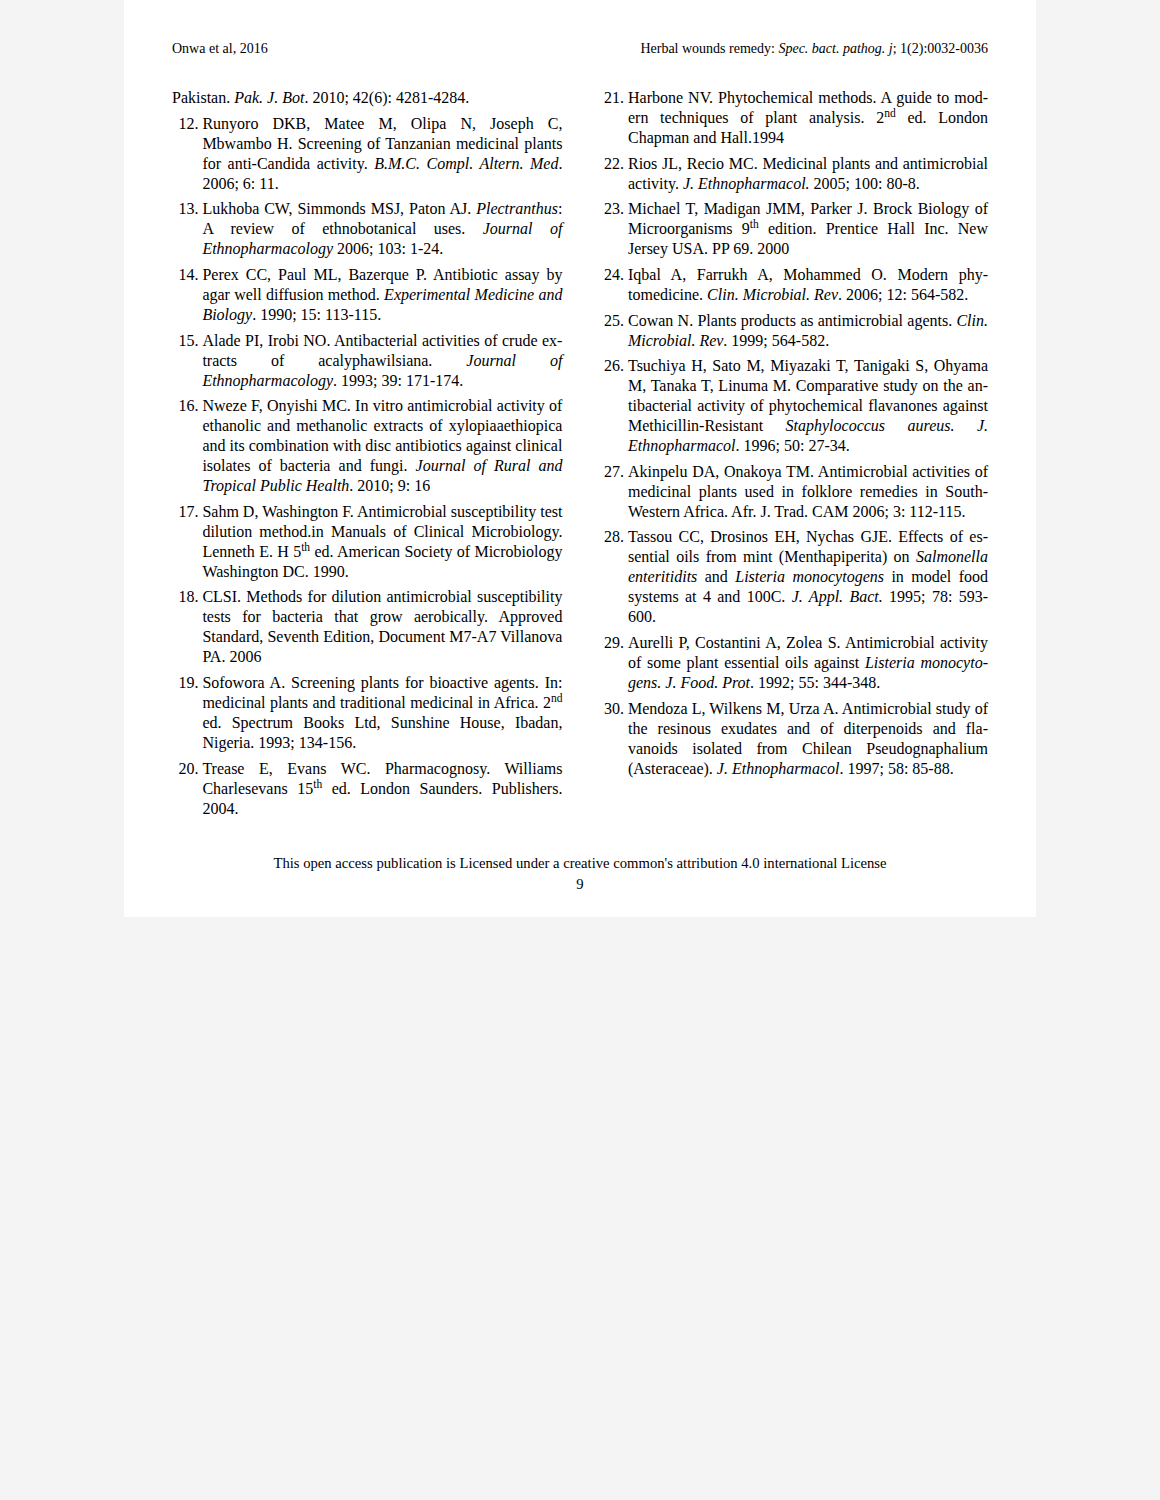Onwa et al, 2016 Herbal wounds remedy: Spec. bact. pathog. j; 1(2):0032-0036
Pakistan. Pak. J. Bot. 2010; 42(6): 4281-4284.
Runyoro DKB, Matee M, Olipa N, Joseph C, Mbwambo H. Screening of Tanzanian medicinal plants for anti-Candida activity. B.M.C. Compl. Altern. Med. 2006; 6: 11.
Lukhoba CW, Simmonds MSJ, Paton AJ. Plectranthus: A review of ethnobotanical uses. Journal of Ethnopharmacology 2006; 103: 1-24.
Perex CC, Paul ML, Bazerque P. Antibiotic assay by agar well diffusion method. Experimental Medicine and Biology. 1990; 15: 113-115.
Alade PI, Irobi NO. Antibacterial activities of crude extracts of acalyphawilsiana. Journal of Ethnopharmacology. 1993; 39: 171-174.
Nweze F, Onyishi MC. In vitro antimicrobial activity of ethanolic and methanolic extracts of xylopiaaethiopica and its combination with disc antibiotics against clinical isolates of bacteria and fungi. Journal of Rural and Tropical Public Health. 2010; 9: 16
Sahm D, Washington F. Antimicrobial susceptibility test dilution method.in Manuals of Clinical Microbiology. Lenneth E. H 5th ed. American Society of Microbiology Washington DC. 1990.
CLSI. Methods for dilution antimicrobial susceptibility tests for bacteria that grow aerobically. Approved Standard, Seventh Edition, Document M7-A7 Villanova PA. 2006
Sofowora A. Screening plants for bioactive agents. In: medicinal plants and traditional medicinal in Africa. 2nd ed. Spectrum Books Ltd, Sunshine House, Ibadan, Nigeria. 1993; 134-156.
Trease E, Evans WC. Pharmacognosy. Williams Charlesevans 15th ed. London Saunders. Publishers. 2004.
Harbone NV. Phytochemical methods. A guide to modern techniques of plant analysis. 2nd ed. London Chapman and Hall.1994
Rios JL, Recio MC. Medicinal plants and antimicrobial activity. J. Ethnopharmacol. 2005; 100: 80-8.
Michael T, Madigan JMM, Parker J. Brock Biology of Microorganisms 9th edition. Prentice Hall Inc. New Jersey USA. PP 69. 2000
Iqbal A, Farrukh A, Mohammed O. Modern phytomedicine. Clin. Microbial. Rev. 2006; 12: 564-582.
Cowan N. Plants products as antimicrobial agents. Clin. Microbial. Rev. 1999; 564-582.
Tsuchiya H, Sato M, Miyazaki T, Tanigaki S, Ohyama M, Tanaka T, Linuma M. Comparative study on the antibacterial activity of phytochemical flavanones against Methicillin-Resistant Staphylococcus aureus. J. Ethnopharmacol. 1996; 50: 27-34.
Akinpelu DA, Onakoya TM. Antimicrobial activities of medicinal plants used in folklore remedies in South-Western Africa. Afr. J. Trad. CAM 2006; 3: 112-115.
Tassou CC, Drosinos EH, Nychas GJE. Effects of essential oils from mint (Menthapiperita) on Salmonella enteritidits and Listeria monocytogens in model food systems at 4 and 100C. J. Appl. Bact. 1995; 78: 593-600.
Aurelli P, Costantini A, Zolea S. Antimicrobial activity of some plant essential oils against Listeria monocytogens. J. Food. Prot. 1992; 55: 344-348.
Mendoza L, Wilkens M, Urza A. Antimicrobial study of the resinous exudates and of diterpenoids and flavanoids isolated from Chilean Pseudognaphalium (Asteraceae). J. Ethnopharmacol. 1997; 58: 85-88.
This open access publication is Licensed under a creative common's attribution 4.0 international License
9